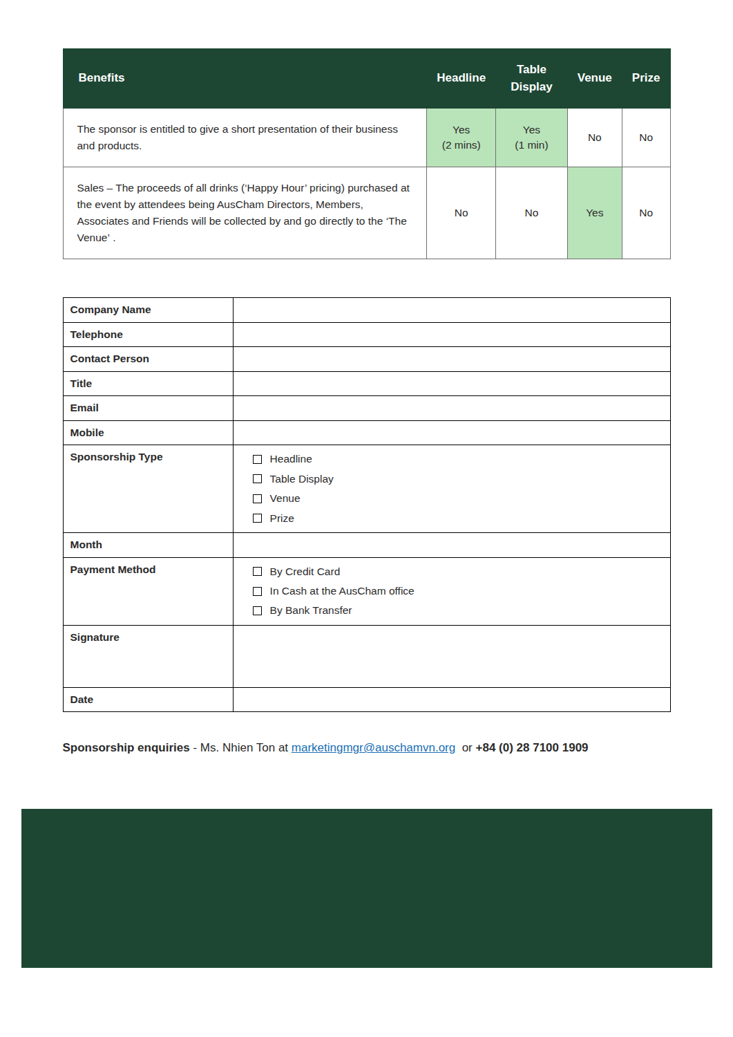| Benefits | Headline | Table Display | Venue | Prize |
| --- | --- | --- | --- | --- |
| The sponsor is entitled to give a short presentation of their business and products. | Yes (2 mins) | Yes (1 min) | No | No |
| Sales – The proceeds of all drinks (‘Happy Hour’ pricing) purchased at the event by attendees being AusCham Directors, Members, Associates and Friends will be collected by and go directly to the ‘The Venue’ . | No | No | Yes | No |
| Company Name | |
| Telephone | |
| Contact Person | |
| Title | |
| Email | |
| Mobile | |
| Sponsorship Type | Headline Table Display Venue Prize |
| Month | |
| Payment Method | By Credit Card In Cash at the AusCham office By Bank Transfer |
| Signature | |
| Date | |
Sponsorship enquiries - Ms. Nhien Ton at marketingmgr@auschamvn.org or +84 (0) 28 7100 1909